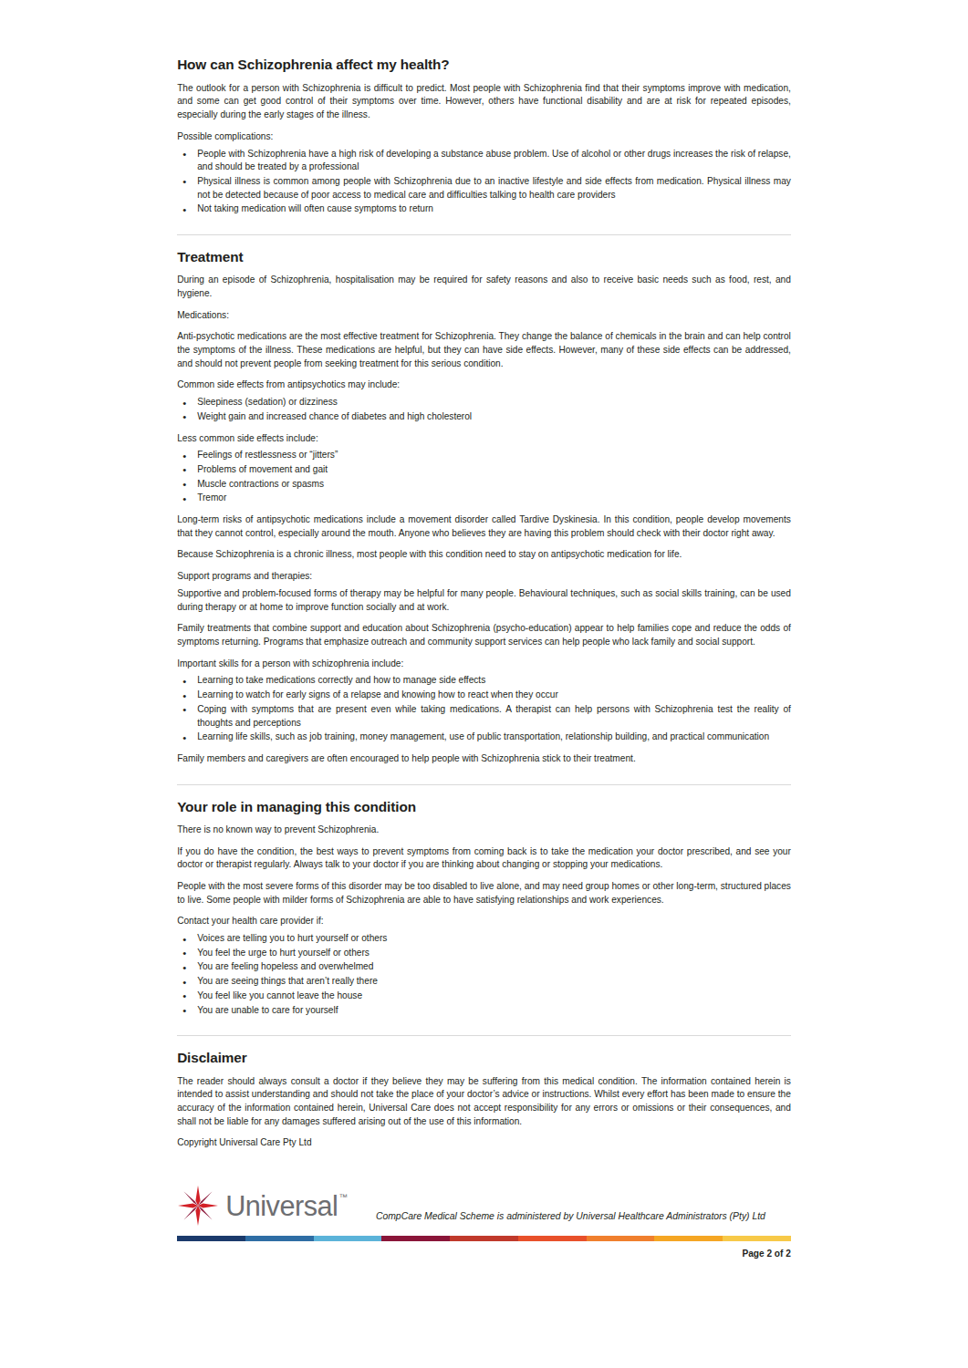How can Schizophrenia affect my health?
The outlook for a person with Schizophrenia is difficult to predict. Most people with Schizophrenia find that their symptoms improve with medication, and some can get good control of their symptoms over time. However, others have functional disability and are at risk for repeated episodes, especially during the early stages of the illness.
Possible complications:
People with Schizophrenia have a high risk of developing a substance abuse problem. Use of alcohol or other drugs increases the risk of relapse, and should be treated by a professional
Physical illness is common among people with Schizophrenia due to an inactive lifestyle and side effects from medication. Physical illness may not be detected because of poor access to medical care and difficulties talking to health care providers
Not taking medication will often cause symptoms to return
Treatment
During an episode of Schizophrenia, hospitalisation may be required for safety reasons and also to receive basic needs such as food, rest, and hygiene.
Medications:
Anti-psychotic medications are the most effective treatment for Schizophrenia. They change the balance of chemicals in the brain and can help control the symptoms of the illness. These medications are helpful, but they can have side effects. However, many of these side effects can be addressed, and should not prevent people from seeking treatment for this serious condition.
Common side effects from antipsychotics may include:
Sleepiness (sedation) or dizziness
Weight gain and increased chance of diabetes and high cholesterol
Less common side effects include:
Feelings of restlessness or “jitters”
Problems of movement and gait
Muscle contractions or spasms
Tremor
Long-term risks of antipsychotic medications include a movement disorder called Tardive Dyskinesia. In this condition, people develop movements that they cannot control, especially around the mouth. Anyone who believes they are having this problem should check with their doctor right away.
Because Schizophrenia is a chronic illness, most people with this condition need to stay on antipsychotic medication for life.
Support programs and therapies:
Supportive and problem-focused forms of therapy may be helpful for many people. Behavioural techniques, such as social skills training, can be used during therapy or at home to improve function socially and at work.
Family treatments that combine support and education about Schizophrenia (psycho-education) appear to help families cope and reduce the odds of symptoms returning. Programs that emphasize outreach and community support services can help people who lack family and social support.
Important skills for a person with schizophrenia include:
Learning to take medications correctly and how to manage side effects
Learning to watch for early signs of a relapse and knowing how to react when they occur
Coping with symptoms that are present even while taking medications. A therapist can help persons with Schizophrenia test the reality of thoughts and perceptions
Learning life skills, such as job training, money management, use of public transportation, relationship building, and practical communication
Family members and caregivers are often encouraged to help people with Schizophrenia stick to their treatment.
Your role in managing this condition
There is no known way to prevent Schizophrenia.
If you do have the condition, the best ways to prevent symptoms from coming back is to take the medication your doctor prescribed, and see your doctor or therapist regularly. Always talk to your doctor if you are thinking about changing or stopping your medications.
People with the most severe forms of this disorder may be too disabled to live alone, and may need group homes or other long-term, structured places to live. Some people with milder forms of Schizophrenia are able to have satisfying relationships and work experiences.
Contact your health care provider if:
Voices are telling you to hurt yourself or others
You feel the urge to hurt yourself or others
You are feeling hopeless and overwhelmed
You are seeing things that aren’t really there
You feel like you cannot leave the house
You are unable to care for yourself
Disclaimer
The reader should always consult a doctor if they believe they may be suffering from this medical condition. The information contained herein is intended to assist understanding and should not take the place of your doctor’s advice or instructions. Whilst every effort has been made to ensure the accuracy of the information contained herein, Universal Care does not accept responsibility for any errors or omissions or their consequences, and shall not be liable for any damages suffered arising out of the use of this information.
Copyright Universal Care Pty Ltd
Universal™
CompCare Medical Scheme is administered by Universal Healthcare Administrators (Pty) Ltd
Page 2 of 2